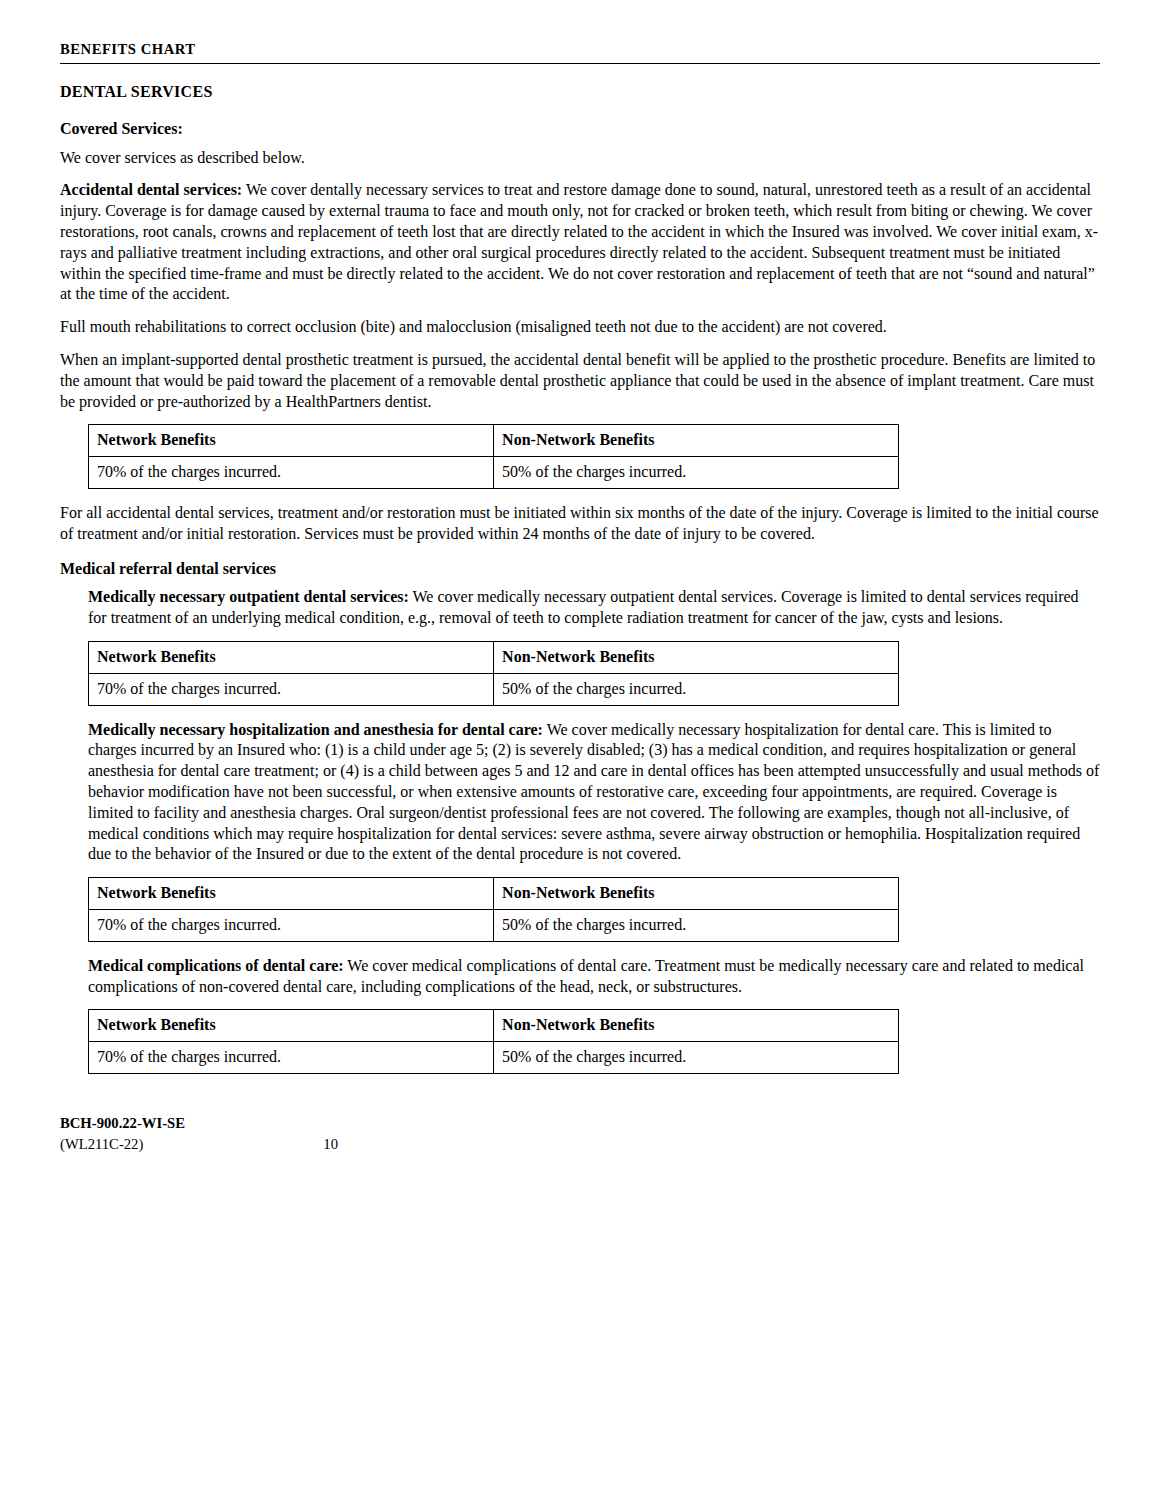BENEFITS CHART
DENTAL SERVICES
Covered Services:
We cover services as described below.
Accidental dental services: We cover dentally necessary services to treat and restore damage done to sound, natural, unrestored teeth as a result of an accidental injury. Coverage is for damage caused by external trauma to face and mouth only, not for cracked or broken teeth, which result from biting or chewing. We cover restorations, root canals, crowns and replacement of teeth lost that are directly related to the accident in which the Insured was involved. We cover initial exam, x-rays and palliative treatment including extractions, and other oral surgical procedures directly related to the accident. Subsequent treatment must be initiated within the specified time-frame and must be directly related to the accident. We do not cover restoration and replacement of teeth that are not “sound and natural” at the time of the accident.
Full mouth rehabilitations to correct occlusion (bite) and malocclusion (misaligned teeth not due to the accident) are not covered.
When an implant-supported dental prosthetic treatment is pursued, the accidental dental benefit will be applied to the prosthetic procedure. Benefits are limited to the amount that would be paid toward the placement of a removable dental prosthetic appliance that could be used in the absence of implant treatment. Care must be provided or pre-authorized by a HealthPartners dentist.
| Network Benefits | Non-Network Benefits |
| --- | --- |
| 70% of the charges incurred. | 50% of the charges incurred. |
For all accidental dental services, treatment and/or restoration must be initiated within six months of the date of the injury. Coverage is limited to the initial course of treatment and/or initial restoration. Services must be provided within 24 months of the date of injury to be covered.
Medical referral dental services
Medically necessary outpatient dental services: We cover medically necessary outpatient dental services. Coverage is limited to dental services required for treatment of an underlying medical condition, e.g., removal of teeth to complete radiation treatment for cancer of the jaw, cysts and lesions.
| Network Benefits | Non-Network Benefits |
| --- | --- |
| 70% of the charges incurred. | 50% of the charges incurred. |
Medically necessary hospitalization and anesthesia for dental care: We cover medically necessary hospitalization for dental care. This is limited to charges incurred by an Insured who: (1) is a child under age 5; (2) is severely disabled; (3) has a medical condition, and requires hospitalization or general anesthesia for dental care treatment; or (4) is a child between ages 5 and 12 and care in dental offices has been attempted unsuccessfully and usual methods of behavior modification have not been successful, or when extensive amounts of restorative care, exceeding four appointments, are required. Coverage is limited to facility and anesthesia charges. Oral surgeon/dentist professional fees are not covered. The following are examples, though not all-inclusive, of medical conditions which may require hospitalization for dental services: severe asthma, severe airway obstruction or hemophilia. Hospitalization required due to the behavior of the Insured or due to the extent of the dental procedure is not covered.
| Network Benefits | Non-Network Benefits |
| --- | --- |
| 70% of the charges incurred. | 50% of the charges incurred. |
Medical complications of dental care: We cover medical complications of dental care. Treatment must be medically necessary care and related to medical complications of non-covered dental care, including complications of the head, neck, or substructures.
| Network Benefits | Non-Network Benefits |
| --- | --- |
| 70% of the charges incurred. | 50% of the charges incurred. |
BCH-900.22-WI-SE
(WL211C-22) 10